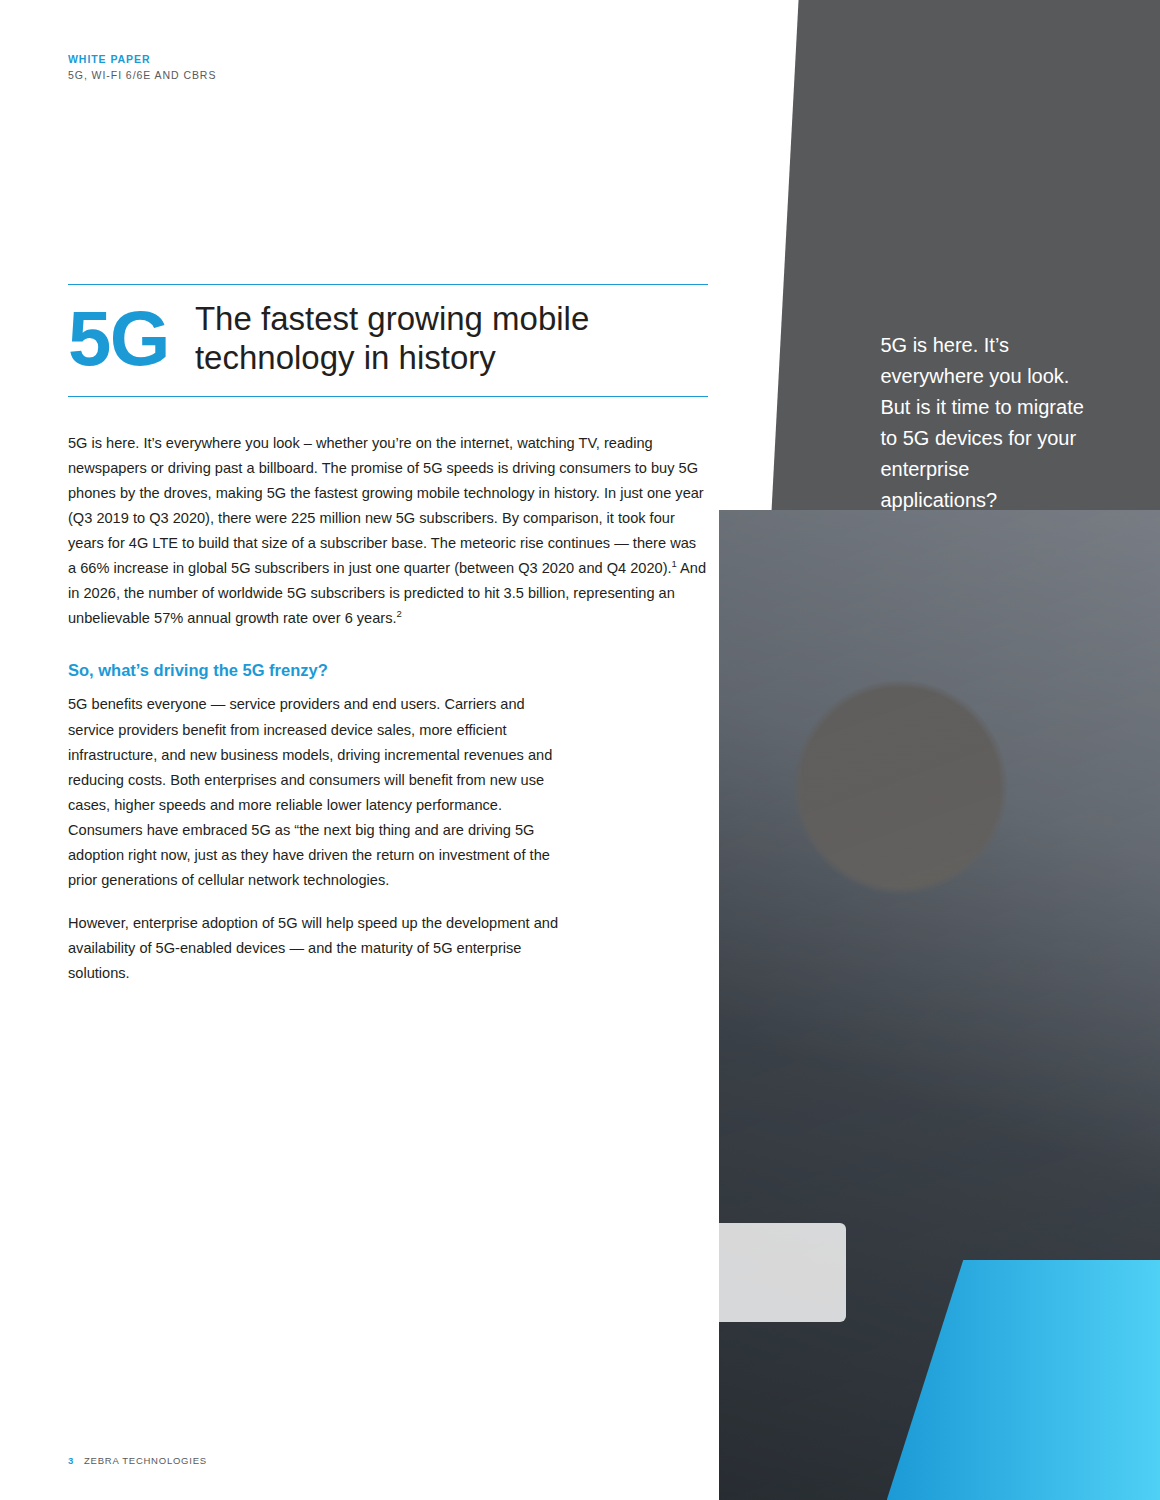5G is here. It’s everywhere you look. But is it time to migrate to 5G devices for your enterprise applications?
WHITE PAPER 5G, WI-FI 6/6E AND CBRS
5G
The fastest growing mobile
technology in history
5G is here. It’s everywhere you look – whether you’re on the internet, watching TV, reading newspapers or driving past a billboard. The promise of 5G speeds is driving consumers to buy 5G phones by the droves, making 5G the fastest growing mobile technology in history. In just one year (Q3 2019 to Q3 2020), there were 225 million new 5G subscribers. By comparison, it took four years for 4G LTE to build that size of a subscriber base. The meteoric rise continues — there was a 66% increase in global 5G subscribers in just one quarter (between Q3 2020 and Q4 2020).1 And in 2026, the number of worldwide 5G subscribers is predicted to hit 3.5 billion, representing an unbelievable 57% annual growth rate over 6 years.2
So, what’s driving the 5G frenzy?
5G benefits everyone — service providers and end users. Carriers and service providers benefit from increased device sales, more efficient infrastructure, and new business models, driving incremental revenues and reducing costs. Both enterprises and consumers will benefit from new use cases, higher speeds and more reliable lower latency performance. Consumers have embraced 5G as “the next big thing and are driving 5G adoption right now, just as they have driven the return on investment of the prior generations of cellular network technologies.
However, enterprise adoption of 5G will help speed up the development and availability of 5G-enabled devices — and the maturity of 5G enterprise solutions.
3 ZEBRA TECHNOLOGIES